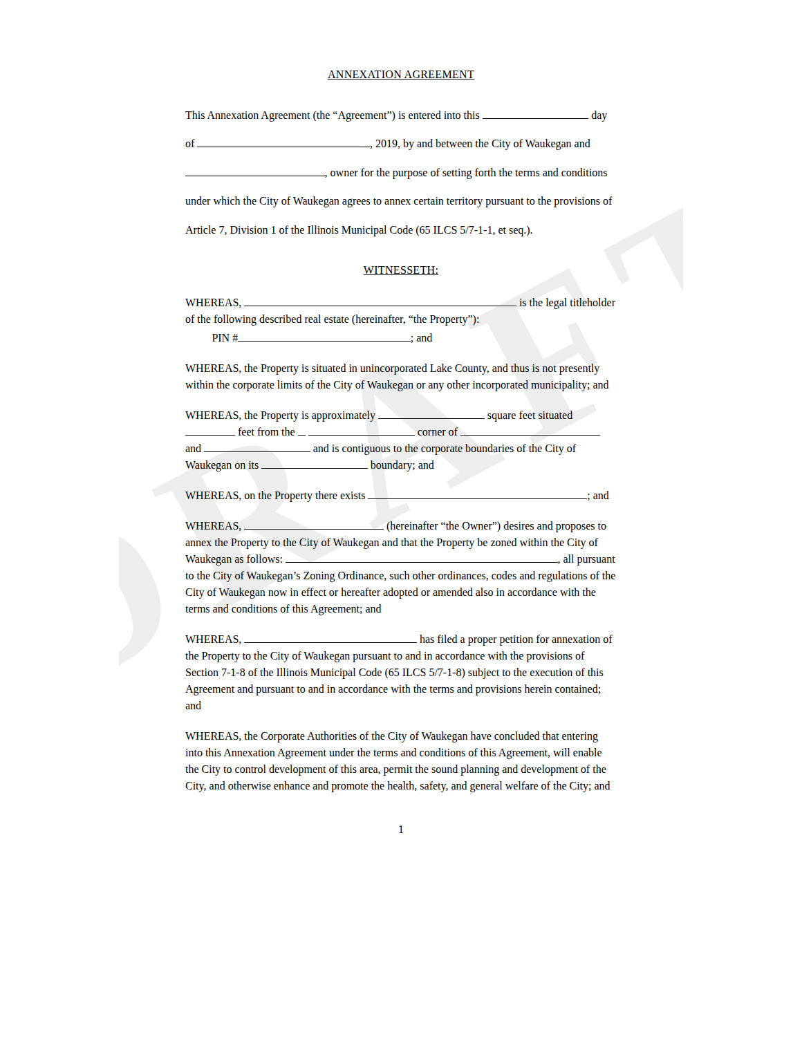DRAFT
ANNEXATION AGREEMENT
This Annexation Agreement (the “Agreement”) is entered into this day of , 2019, by and between the City of Waukegan and , owner for the purpose of setting forth the terms and conditions under which the City of Waukegan agrees to annex certain territory pursuant to the provisions of Article 7, Division 1 of the Illinois Municipal Code (65 ILCS 5/7-1-1, et seq.).
WITNESSETH:
WHEREAS, is the legal titleholder of the following described real estate (hereinafter, “the Property”):
PIN # ; and
WHEREAS, the Property is situated in unincorporated Lake County, and thus is not presently within the corporate limits of the City of Waukegan or any other incorporated municipality; and
WHEREAS, the Property is approximately square feet situated feet from the corner of and and is contiguous to the corporate boundaries of the City of Waukegan on its boundary; and
WHEREAS, on the Property there exists ; and
WHEREAS, (hereinafter “the Owner”) desires and proposes to annex the Property to the City of Waukegan and that the Property be zoned within the City of Waukegan as follows: , all pursuant to the City of Waukegan’s Zoning Ordinance, such other ordinances, codes and regulations of the City of Waukegan now in effect or hereafter adopted or amended also in accordance with the terms and conditions of this Agreement; and
WHEREAS, has filed a proper petition for annexation of the Property to the City of Waukegan pursuant to and in accordance with the provisions of Section 7-1-8 of the Illinois Municipal Code (65 ILCS 5/7-1-8) subject to the execution of this Agreement and pursuant to and in accordance with the terms and provisions herein contained; and
WHEREAS, the Corporate Authorities of the City of Waukegan have concluded that entering into this Annexation Agreement under the terms and conditions of this Agreement, will enable the City to control development of this area, permit the sound planning and development of the City, and otherwise enhance and promote the health, safety, and general welfare of the City; and
1